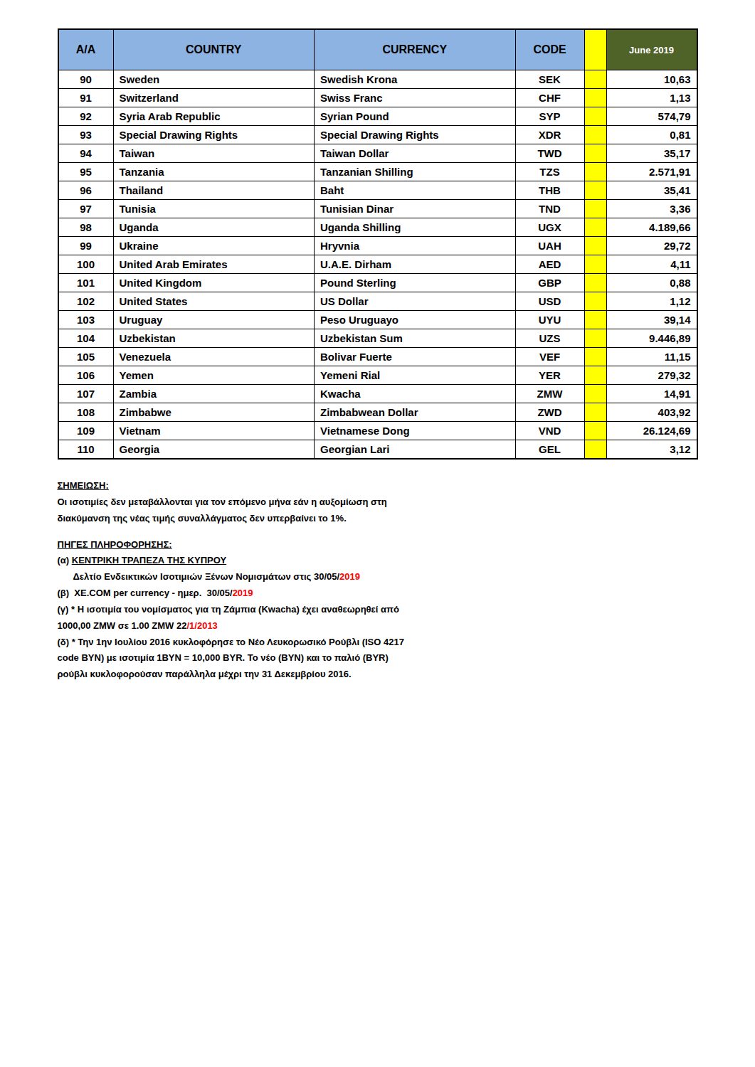| A/A | COUNTRY | CURRENCY | CODE | | June 2019 |
| --- | --- | --- | --- | --- | --- |
| 90 | Sweden | Swedish Krona | SEK | | 10,63 |
| 91 | Switzerland | Swiss Franc | CHF | | 1,13 |
| 92 | Syria Arab Republic | Syrian Pound | SYP | | 574,79 |
| 93 | Special Drawing Rights | Special Drawing Rights | XDR | | 0,81 |
| 94 | Taiwan | Taiwan Dollar | TWD | | 35,17 |
| 95 | Tanzania | Tanzanian Shilling | TZS | | 2.571,91 |
| 96 | Thailand | Baht | THB | | 35,41 |
| 97 | Tunisia | Tunisian Dinar | TND | | 3,36 |
| 98 | Uganda | Uganda Shilling | UGX | | 4.189,66 |
| 99 | Ukraine | Hryvnia | UAH | | 29,72 |
| 100 | United Arab Emirates | U.A.E. Dirham | AED | | 4,11 |
| 101 | United Kingdom | Pound Sterling | GBP | | 0,88 |
| 102 | United States | US Dollar | USD | | 1,12 |
| 103 | Uruguay | Peso Uruguayo | UYU | | 39,14 |
| 104 | Uzbekistan | Uzbekistan Sum | UZS | | 9.446,89 |
| 105 | Venezuela | Bolivar Fuerte | VEF | | 11,15 |
| 106 | Yemen | Yemeni Rial | YER | | 279,32 |
| 107 | Zambia | Kwacha | ZMW | | 14,91 |
| 108 | Zimbabwe | Zimbabwean Dollar | ZWD | | 403,92 |
| 109 | Vietnam | Vietnamese Dong | VND | | 26.124,69 |
| 110 | Georgia | Georgian Lari | GEL | | 3,12 |
ΣΗΜΕΙΩΣΗ:
Οι ισοτιμίες δεν μεταβάλλονται για τον επόμενο μήνα εάν η αυξομίωση στη
διακύμανση της νέας τιμής συναλλάγματος δεν υπερβαίνει το 1%.
ΠΗΓΕΣ ΠΛΗΡΟΦΟΡΗΣΗΣ:
(α) ΚΕΝΤΡΙΚΗ ΤΡΑΠΕΖΑ ΤΗΣ ΚΥΠΡΟΥ
Δελτίο Ενδεικτικών Ισοτιμιών Ξένων Νομισμάτων στις 30/05/2019
(β) XE.COM per currency - ημερ. 30/05/2019
(γ) * Η ισοτιμία του νομίσματος για τη Ζάμπια (Kwacha) έχει αναθεωρηθεί από
1000,00 ZMW σε 1.00 ZMW 22/1/2013
(δ) * Την 1ην Ιουλίου 2016 κυκλοφόρησε το Νέο Λευκορωσικό Ρούβλι (ISO 4217
code BYN) με ισοτιμία 1BYN = 10,000 BYR. Το νέο (BYN) και το παλιό (BYR)
ρούβλι κυκλοφορούσαν παράλληλα μέχρι την 31 Δεκεμβρίου 2016.